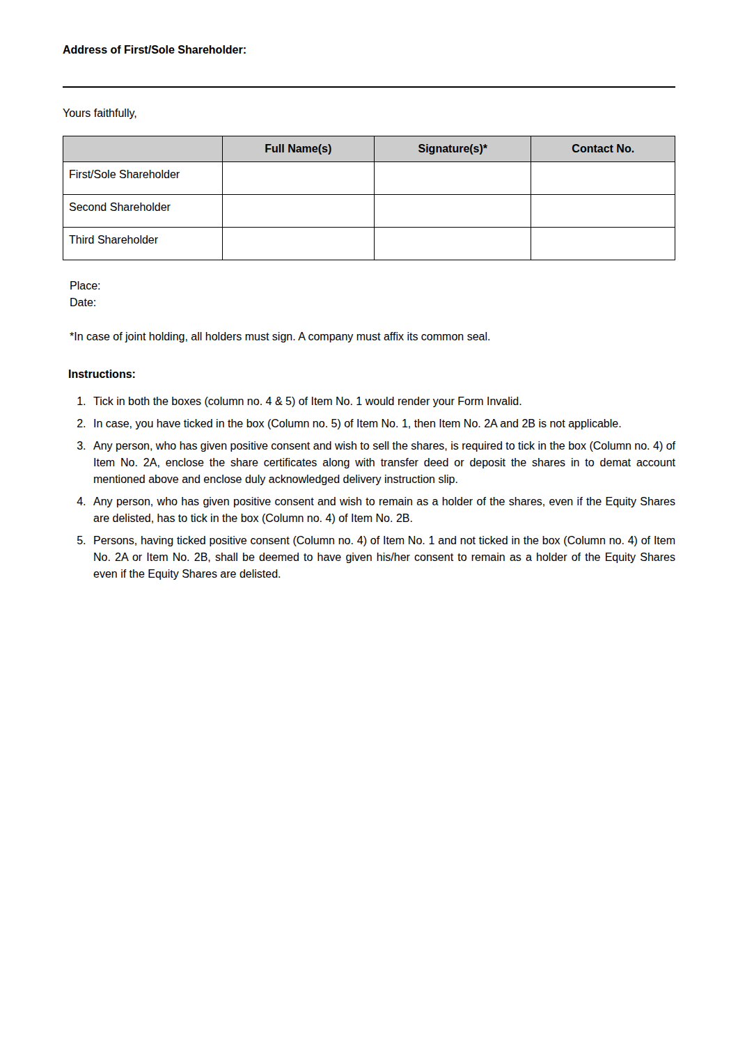Address of First/Sole Shareholder:
Yours faithfully,
| | Full Name(s) | Signature(s)* | Contact No. |
| --- | --- | --- | --- |
| First/Sole Shareholder | | | |
| Second Shareholder | | | |
| Third Shareholder | | | |
Place:
Date:
*In case of joint holding, all holders must sign. A company must affix its common seal.
Instructions:
Tick in both the boxes (column no. 4 & 5) of Item No. 1 would render your Form Invalid.
In case, you have ticked in the box (Column no. 5) of Item No. 1, then Item No. 2A and 2B is not applicable.
Any person, who has given positive consent and wish to sell the shares, is required to tick in the box (Column no. 4) of Item No. 2A, enclose the share certificates along with transfer deed or deposit the shares in to demat account mentioned above and enclose duly acknowledged delivery instruction slip.
Any person, who has given positive consent and wish to remain as a holder of the shares, even if the Equity Shares are delisted, has to tick in the box (Column no. 4) of Item No. 2B.
Persons, having ticked positive consent (Column no. 4) of Item No. 1 and not ticked in the box (Column no. 4) of Item No. 2A or Item No. 2B, shall be deemed to have given his/her consent to remain as a holder of the Equity Shares even if the Equity Shares are delisted.